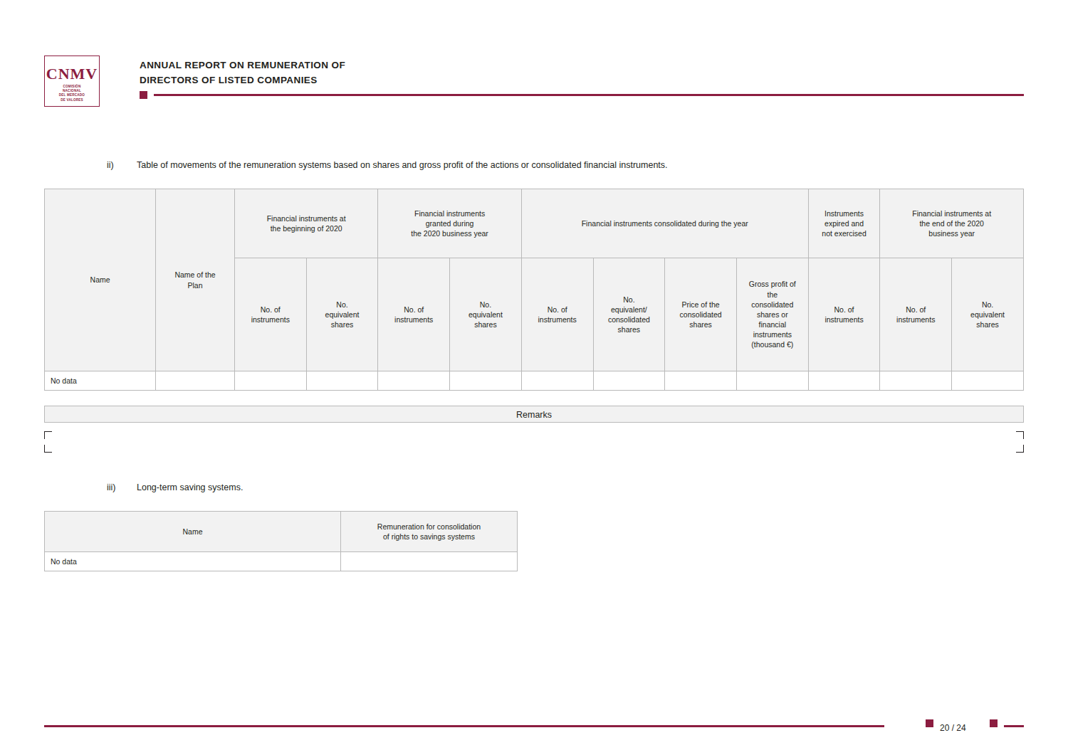CNMV
Comisión
Nacional
del Mercado
de Valores
ANNUAL REPORT ON REMUNERATION OF
DIRECTORS OF LISTED COMPANIES
ii) Table of movements of the remuneration systems based on shares and gross profit of the actions or consolidated financial instruments.
| Name | Name of the Plan | Financial instruments at the beginning of 2020 | Financial instruments granted during the 2020 business year | Financial instruments consolidated during the year | Instruments expired and not exercised | Financial instruments at the end of the 2020 business year |
| --- | --- | --- | --- | --- | --- | --- |
| No. of instruments | No. equivalent shares | No. of instruments | No. equivalent shares | No. of instruments | No. equivalent/ consolidated shares | Price of the consolidated shares | Gross profit of the consolidated shares or financial instruments (thousand €) | No. of instruments | No. of instruments | No. equivalent shares |
| No data | | | | | | | | | | | | |
Remarks
iii) Long-term saving systems.
| Name | Remuneration for consolidation of rights to savings systems |
| --- | --- |
| No data | |
20 / 24